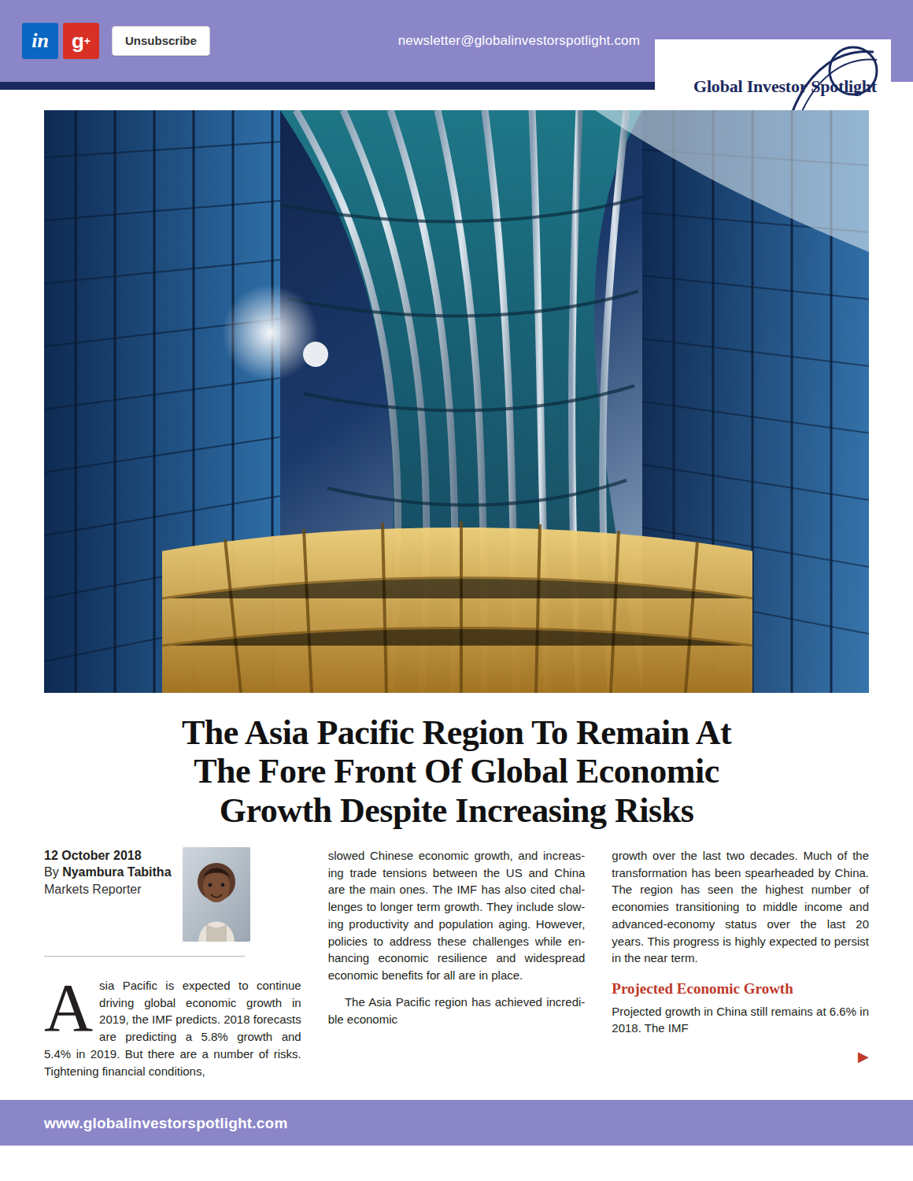in g+ Unsubscribe
newsletter@globalinvestorspotlight.com
Global Investor Spotlight
The Asia Pacific Region To Remain At
The Fore Front Of Global Economic
Growth Despite Increasing Risks
12 October 2018
By Nyambura Tabitha
Markets Reporter
Asia Pacific is expected to continue driving global economic growth in 2019, the IMF predicts. 2018 forecasts are predicting a 5.8% growth and 5.4% in 2019. But there are a number of risks. Tightening financial conditions,
slowed Chinese economic growth, and increasing trade tensions between the US and China are the main ones. The IMF has also cited challenges to longer term growth. They include slowing productivity and population aging. However, policies to address these challenges while enhancing economic resilience and widespread economic benefits for all are in place.
The Asia Pacific region has achieved incredible economic
growth over the last two decades. Much of the transformation has been spearheaded by China. The region has seen the highest number of economies transitioning to middle income and advanced-economy status over the last 20 years. This progress is highly expected to persist in the near term.
Projected Economic Growth
Projected growth in China still remains at 6.6% in 2018. The IMF
▶
www.globalinvestorspotlight.com